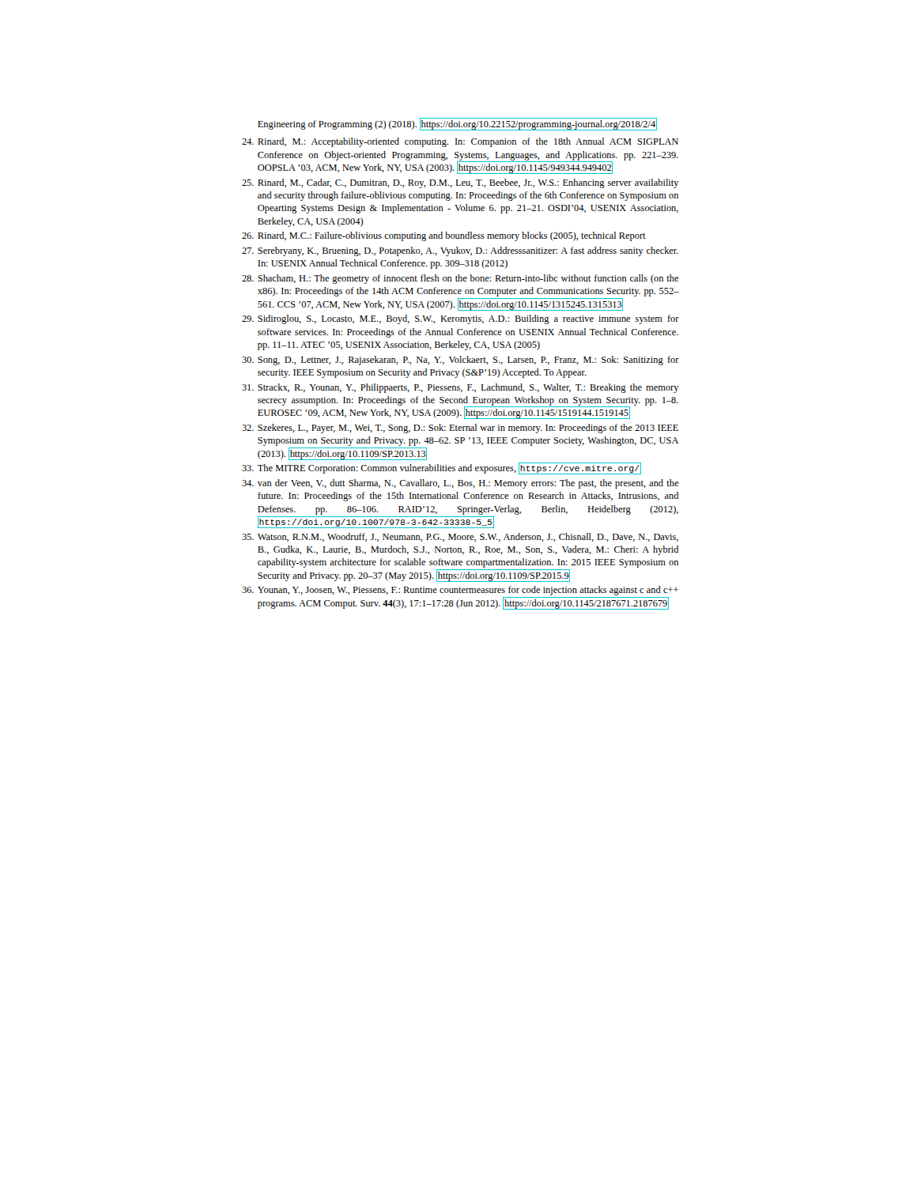Engineering of Programming (2) (2018). https://doi.org/10.22152/programming-journal.org/2018/2/4
Rinard, M.: Acceptability-oriented computing. In: Companion of the 18th Annual ACM SIGPLAN Conference on Object-oriented Programming, Systems, Languages, and Applications. pp. 221–239. OOPSLA ’03, ACM, New York, NY, USA (2003). https://doi.org/10.1145/949344.949402
Rinard, M., Cadar, C., Dumitran, D., Roy, D.M., Leu, T., Beebee, Jr., W.S.: Enhancing server availability and security through failure-oblivious computing. In: Proceedings of the 6th Conference on Symposium on Opearting Systems Design & Implementation - Volume 6. pp. 21–21. OSDI’04, USENIX Association, Berkeley, CA, USA (2004)
Rinard, M.C.: Failure-oblivious computing and boundless memory blocks (2005), technical Report
Serebryany, K., Bruening, D., Potapenko, A., Vyukov, D.: Addresssanitizer: A fast address sanity checker. In: USENIX Annual Technical Conference. pp. 309–318 (2012)
Shacham, H.: The geometry of innocent flesh on the bone: Return-into-libc without function calls (on the x86). In: Proceedings of the 14th ACM Conference on Computer and Communications Security. pp. 552–561. CCS ’07, ACM, New York, NY, USA (2007). https://doi.org/10.1145/1315245.1315313
Sidiroglou, S., Locasto, M.E., Boyd, S.W., Keromytis, A.D.: Building a reactive immune system for software services. In: Proceedings of the Annual Conference on USENIX Annual Technical Conference. pp. 11–11. ATEC ’05, USENIX Association, Berkeley, CA, USA (2005)
Song, D., Lettner, J., Rajasekaran, P., Na, Y., Volckaert, S., Larsen, P., Franz, M.: Sok: Sanitizing for security. IEEE Symposium on Security and Privacy (S&P’19) Accepted. To Appear.
Strackx, R., Younan, Y., Philippaerts, P., Piessens, F., Lachmund, S., Walter, T.: Breaking the memory secrecy assumption. In: Proceedings of the Second European Workshop on System Security. pp. 1–8. EUROSEC ’09, ACM, New York, NY, USA (2009). https://doi.org/10.1145/1519144.1519145
Szekeres, L., Payer, M., Wei, T., Song, D.: Sok: Eternal war in memory. In: Proceedings of the 2013 IEEE Symposium on Security and Privacy. pp. 48–62. SP ’13, IEEE Computer Society, Washington, DC, USA (2013). https://doi.org/10.1109/SP.2013.13
The MITRE Corporation: Common vulnerabilities and exposures, https://cve.mitre.org/
van der Veen, V., dutt Sharma, N., Cavallaro, L., Bos, H.: Memory errors: The past, the present, and the future. In: Proceedings of the 15th International Conference on Research in Attacks, Intrusions, and Defenses. pp. 86–106. RAID’12, Springer-Verlag, Berlin, Heidelberg (2012), https://doi.org/10.1007/978-3-642-33338-5_5
Watson, R.N.M., Woodruff, J., Neumann, P.G., Moore, S.W., Anderson, J., Chisnall, D., Dave, N., Davis, B., Gudka, K., Laurie, B., Murdoch, S.J., Norton, R., Roe, M., Son, S., Vadera, M.: Cheri: A hybrid capability-system architecture for scalable software compartmentalization. In: 2015 IEEE Symposium on Security and Privacy. pp. 20–37 (May 2015). https://doi.org/10.1109/SP.2015.9
Younan, Y., Joosen, W., Piessens, F.: Runtime countermeasures for code injection attacks against c and c++ programs. ACM Comput. Surv. 44(3), 17:1–17:28 (Jun 2012). https://doi.org/10.1145/2187671.2187679